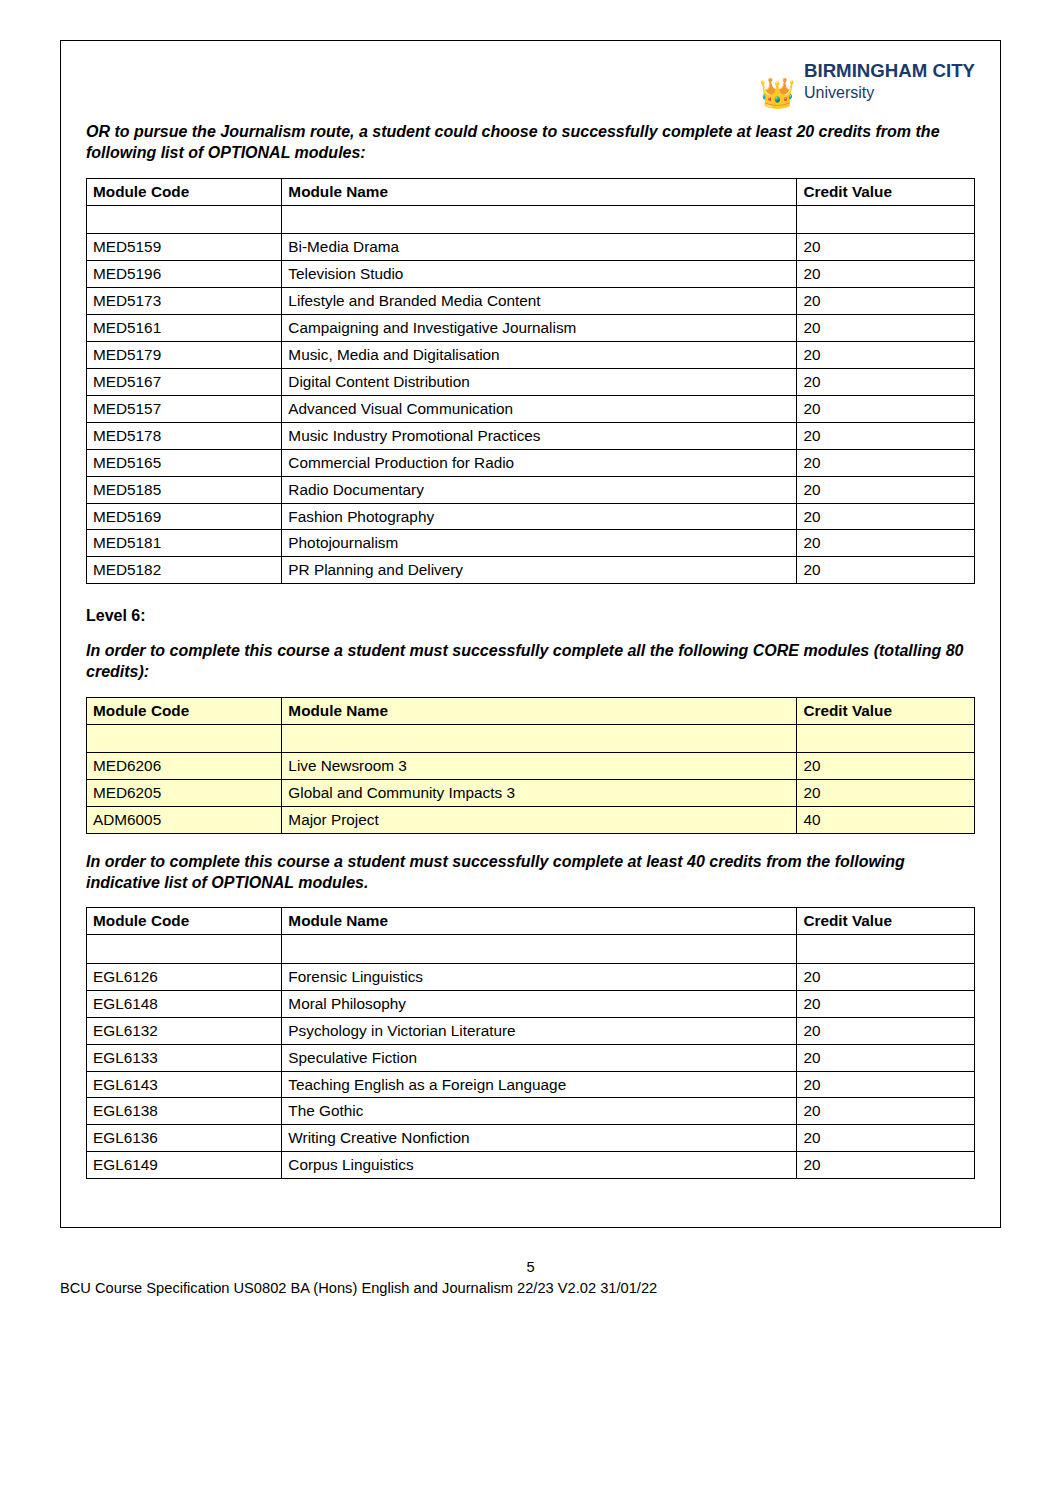👑BIRMINGHAM CITY
University
OR to pursue the Journalism route, a student could choose to successfully complete at least 20 credits from the following list of OPTIONAL modules:
| Module Code | Module Name | Credit Value |
| --- | --- | --- |
| MED5159 | Bi-Media Drama | 20 |
| MED5196 | Television Studio | 20 |
| MED5173 | Lifestyle and Branded Media Content | 20 |
| MED5161 | Campaigning and Investigative Journalism | 20 |
| MED5179 | Music, Media and Digitalisation | 20 |
| MED5167 | Digital Content Distribution | 20 |
| MED5157 | Advanced Visual Communication | 20 |
| MED5178 | Music Industry Promotional Practices | 20 |
| MED5165 | Commercial Production for Radio | 20 |
| MED5185 | Radio Documentary | 20 |
| MED5169 | Fashion Photography | 20 |
| MED5181 | Photojournalism | 20 |
| MED5182 | PR Planning and Delivery | 20 |
Level 6:
In order to complete this course a student must successfully complete all the following CORE modules (totalling 80 credits):
| Module Code | Module Name | Credit Value |
| --- | --- | --- |
| MED6206 | Live Newsroom 3 | 20 |
| MED6205 | Global and Community Impacts 3 | 20 |
| ADM6005 | Major Project | 40 |
In order to complete this course a student must successfully complete at least 40 credits from the following indicative list of OPTIONAL modules.
| Module Code | Module Name | Credit Value |
| --- | --- | --- |
| EGL6126 | Forensic Linguistics | 20 |
| EGL6148 | Moral Philosophy | 20 |
| EGL6132 | Psychology in Victorian Literature | 20 |
| EGL6133 | Speculative Fiction | 20 |
| EGL6143 | Teaching English as a Foreign Language | 20 |
| EGL6138 | The Gothic | 20 |
| EGL6136 | Writing Creative Nonfiction | 20 |
| EGL6149 | Corpus Linguistics | 20 |
5
BCU Course Specification US0802 BA (Hons) English and Journalism 22/23 V2.02 31/01/22